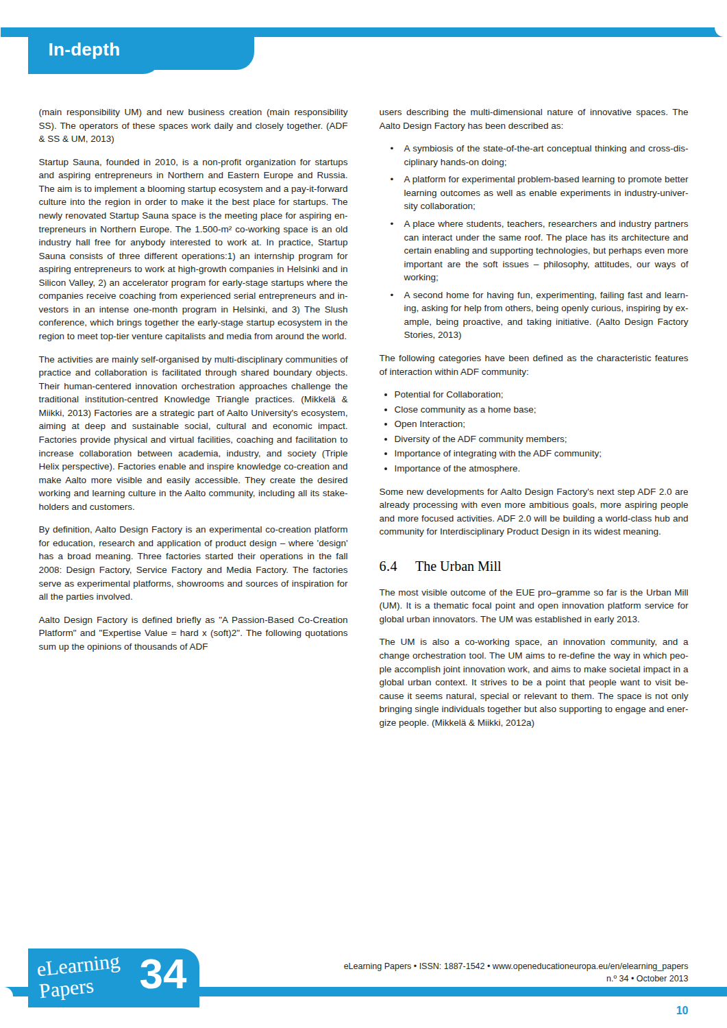In-depth
(main responsibility UM) and new business creation (main responsibility SS). The operators of these spaces work daily and closely together. (ADF & SS & UM, 2013)
Startup Sauna, founded in 2010, is a non-profit organization for startups and aspiring entrepreneurs in Northern and Eastern Europe and Russia. The aim is to implement a blooming startup ecosystem and a pay-it-forward culture into the region in order to make it the best place for startups. The newly renovated Startup Sauna space is the meeting place for aspiring entrepreneurs in Northern Europe. The 1.500-m² co-working space is an old industry hall free for anybody interested to work at. In practice, Startup Sauna consists of three different operations:1) an internship program for aspiring entrepreneurs to work at high-growth companies in Helsinki and in Silicon Valley, 2) an accelerator program for early-stage startups where the companies receive coaching from experienced serial entrepreneurs and investors in an intense one-month program in Helsinki, and 3) The Slush conference, which brings together the early-stage startup ecosystem in the region to meet top-tier venture capitalists and media from around the world.
The activities are mainly self-organised by multi-disciplinary communities of practice and collaboration is facilitated through shared boundary objects. Their human-centered innovation orchestration approaches challenge the traditional institution-centred Knowledge Triangle practices. (Mikkelä & Miikki, 2013) Factories are a strategic part of Aalto University's ecosystem, aiming at deep and sustainable social, cultural and economic impact. Factories provide physical and virtual facilities, coaching and facilitation to increase collaboration between academia, industry, and society (Triple Helix perspective). Factories enable and inspire knowledge co-creation and make Aalto more visible and easily accessible. They create the desired working and learning culture in the Aalto community, including all its stakeholders and customers.
By definition, Aalto Design Factory is an experimental co-creation platform for education, research and application of product design – where 'design' has a broad meaning. Three factories started their operations in the fall 2008: Design Factory, Service Factory and Media Factory. The factories serve as experimental platforms, showrooms and sources of inspiration for all the parties involved.
Aalto Design Factory is defined briefly as "A Passion-Based Co-Creation Platform" and "Expertise Value = hard x (soft)2". The following quotations sum up the opinions of thousands of ADF
users describing the multi-dimensional nature of innovative spaces. The Aalto Design Factory has been described as:
A symbiosis of the state-of-the-art conceptual thinking and cross-disciplinary hands-on doing;
A platform for experimental problem-based learning to promote better learning outcomes as well as enable experiments in industry-university collaboration;
A place where students, teachers, researchers and industry partners can interact under the same roof. The place has its architecture and certain enabling and supporting technologies, but perhaps even more important are the soft issues – philosophy, attitudes, our ways of working;
A second home for having fun, experimenting, failing fast and learning, asking for help from others, being openly curious, inspiring by example, being proactive, and taking initiative. (Aalto Design Factory Stories, 2013)
The following categories have been defined as the characteristic features of interaction within ADF community:
Potential for Collaboration;
Close community as a home base;
Open Interaction;
Diversity of the ADF community members;
Importance of integrating with the ADF community;
Importance of the atmosphere.
Some new developments for Aalto Design Factory's next step ADF 2.0 are already processing with even more ambitious goals, more aspiring people and more focused activities. ADF 2.0 will be building a world-class hub and community for Interdisciplinary Product Design in its widest meaning.
6.4 The Urban Mill
The most visible outcome of the EUE pro–gramme so far is the Urban Mill (UM). It is a thematic focal point and open innovation platform service for global urban innovators. The UM was established in early 2013.
The UM is also a co-working space, an innovation community, and a change orchestration tool. The UM aims to re-define the way in which people accomplish joint innovation work, and aims to make societal impact in a global urban context. It strives to be a point that people want to visit because it seems natural, special or relevant to them. The space is not only bringing single individuals together but also supporting to engage and energize people. (Mikkelä & Miikki, 2012a)
eLearning
Papers
34
eLearning Papers • ISSN: 1887-1542 • www.openeducationeuropa.eu/en/elearning_papers
n.º 34 • October 2013
10